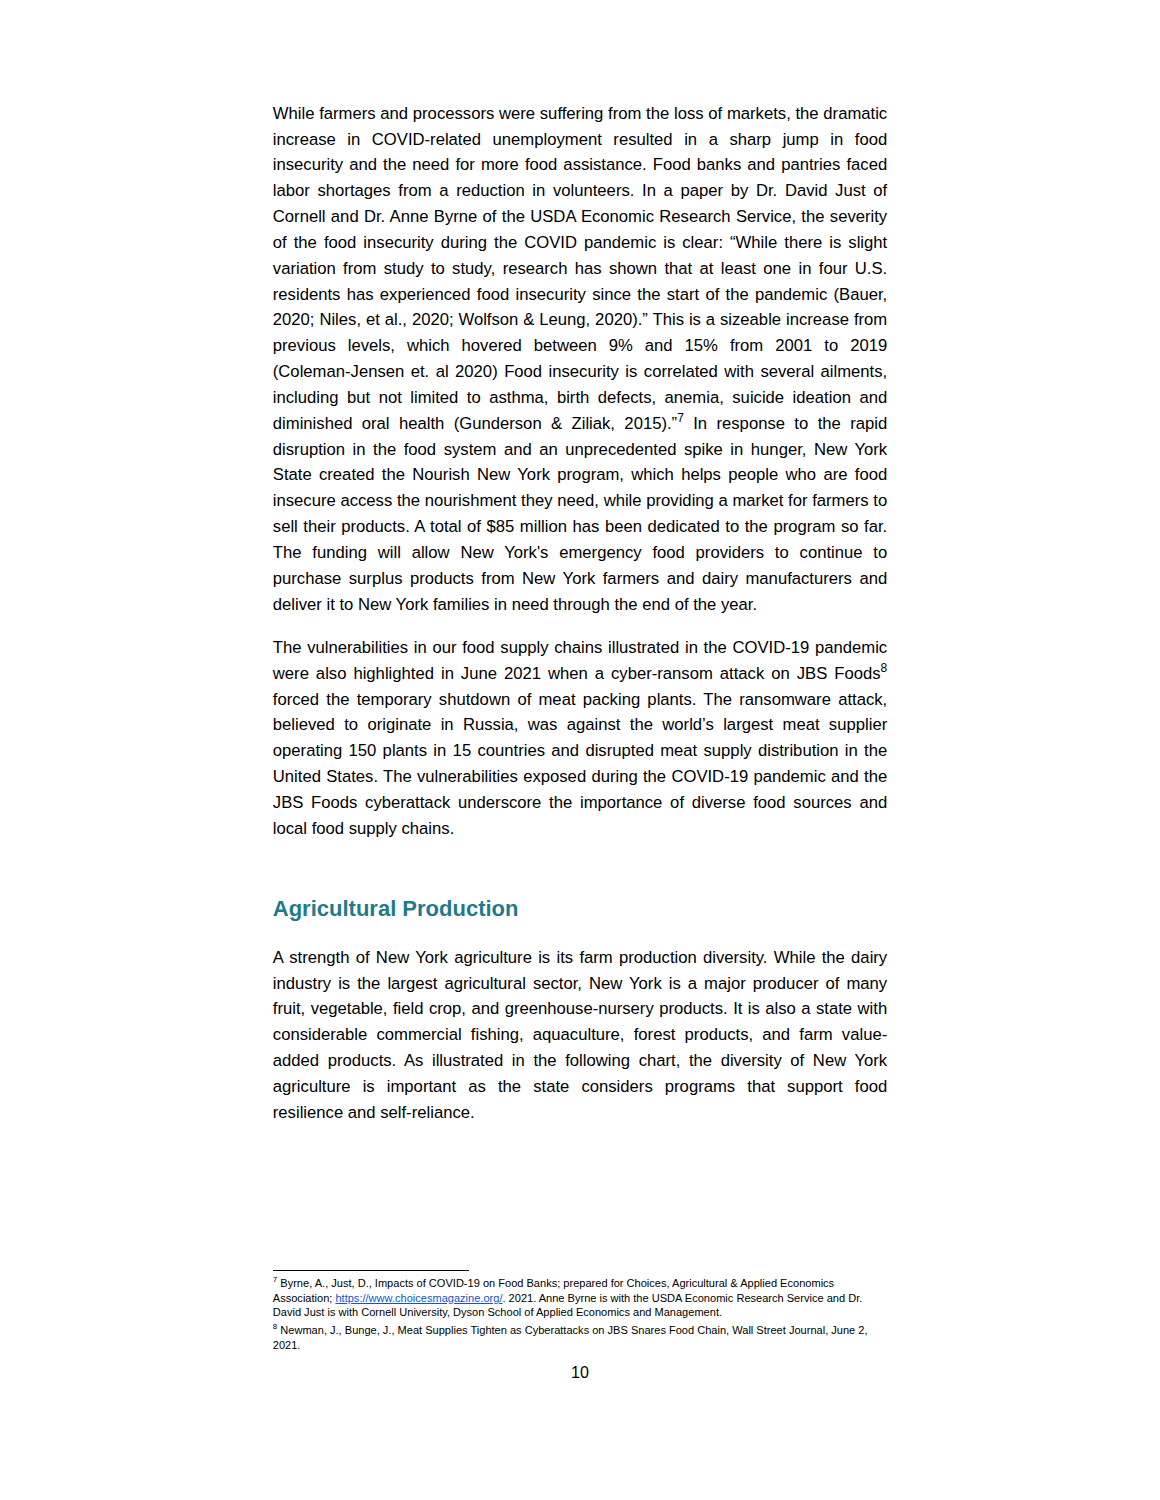While farmers and processors were suffering from the loss of markets, the dramatic increase in COVID-related unemployment resulted in a sharp jump in food insecurity and the need for more food assistance. Food banks and pantries faced labor shortages from a reduction in volunteers. In a paper by Dr. David Just of Cornell and Dr. Anne Byrne of the USDA Economic Research Service, the severity of the food insecurity during the COVID pandemic is clear: “While there is slight variation from study to study, research has shown that at least one in four U.S. residents has experienced food insecurity since the start of the pandemic (Bauer, 2020; Niles, et al., 2020; Wolfson & Leung, 2020).” This is a sizeable increase from previous levels, which hovered between 9% and 15% from 2001 to 2019 (Coleman-Jensen et. al 2020) Food insecurity is correlated with several ailments, including but not limited to asthma, birth defects, anemia, suicide ideation and diminished oral health (Gunderson & Ziliak, 2015).”7 In response to the rapid disruption in the food system and an unprecedented spike in hunger, New York State created the Nourish New York program, which helps people who are food insecure access the nourishment they need, while providing a market for farmers to sell their products. A total of $85 million has been dedicated to the program so far. The funding will allow New York's emergency food providers to continue to purchase surplus products from New York farmers and dairy manufacturers and deliver it to New York families in need through the end of the year.
The vulnerabilities in our food supply chains illustrated in the COVID-19 pandemic were also highlighted in June 2021 when a cyber-ransom attack on JBS Foods8 forced the temporary shutdown of meat packing plants. The ransomware attack, believed to originate in Russia, was against the world’s largest meat supplier operating 150 plants in 15 countries and disrupted meat supply distribution in the United States. The vulnerabilities exposed during the COVID-19 pandemic and the JBS Foods cyberattack underscore the importance of diverse food sources and local food supply chains.
Agricultural Production
A strength of New York agriculture is its farm production diversity. While the dairy industry is the largest agricultural sector, New York is a major producer of many fruit, vegetable, field crop, and greenhouse-nursery products. It is also a state with considerable commercial fishing, aquaculture, forest products, and farm value-added products. As illustrated in the following chart, the diversity of New York agriculture is important as the state considers programs that support food resilience and self-reliance.
7 Byrne, A., Just, D., Impacts of COVID-19 on Food Banks; prepared for Choices, Agricultural & Applied Economics Association; https://www.choicesmagazine.org/. 2021. Anne Byrne is with the USDA Economic Research Service and Dr. David Just is with Cornell University, Dyson School of Applied Economics and Management.
8 Newman, J., Bunge, J., Meat Supplies Tighten as Cyberattacks on JBS Snares Food Chain, Wall Street Journal, June 2, 2021.
10